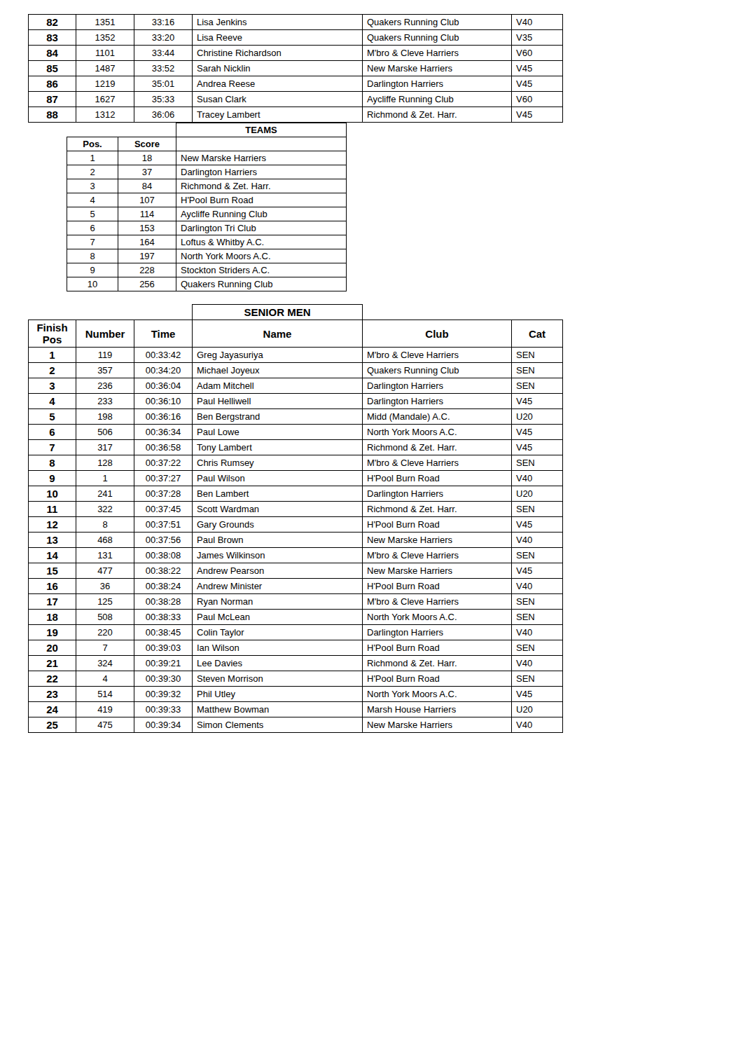| 82 | 1351 | 33:16 | Lisa Jenkins | Quakers Running Club | V40 |
| 83 | 1352 | 33:20 | Lisa Reeve | Quakers Running Club | V35 |
| 84 | 1101 | 33:44 | Christine Richardson | M'bro & Cleve Harriers | V60 |
| 85 | 1487 | 33:52 | Sarah Nicklin | New Marske Harriers | V45 |
| 86 | 1219 | 35:01 | Andrea Reese | Darlington Harriers | V45 |
| 87 | 1627 | 35:33 | Susan Clark | Aycliffe Running Club | V60 |
| 88 | 1312 | 36:06 | Tracey Lambert | Richmond & Zet. Harr. | V45 |
| | TEAMS |
| Pos. | Score | |
| 1 | 18 | New Marske Harriers |
| 2 | 37 | Darlington Harriers |
| 3 | 84 | Richmond & Zet. Harr. |
| 4 | 107 | H'Pool Burn Road |
| 5 | 114 | Aycliffe Running Club |
| 6 | 153 | Darlington Tri Club |
| 7 | 164 | Loftus & Whitby A.C. |
| 8 | 197 | North York Moors A.C. |
| 9 | 228 | Stockton Striders A.C. |
| 10 | 256 | Quakers Running Club |
| | | | SENIOR MEN | | |
| Finish Pos | Number | Time | Name | Club | Cat |
| 1 | 119 | 00:33:42 | Greg Jayasuriya | M'bro & Cleve Harriers | SEN |
| 2 | 357 | 00:34:20 | Michael Joyeux | Quakers Running Club | SEN |
| 3 | 236 | 00:36:04 | Adam Mitchell | Darlington Harriers | SEN |
| 4 | 233 | 00:36:10 | Paul Helliwell | Darlington Harriers | V45 |
| 5 | 198 | 00:36:16 | Ben Bergstrand | Midd (Mandale) A.C. | U20 |
| 6 | 506 | 00:36:34 | Paul Lowe | North York Moors A.C. | V45 |
| 7 | 317 | 00:36:58 | Tony Lambert | Richmond & Zet. Harr. | V45 |
| 8 | 128 | 00:37:22 | Chris Rumsey | M'bro & Cleve Harriers | SEN |
| 9 | 1 | 00:37:27 | Paul Wilson | H'Pool Burn Road | V40 |
| 10 | 241 | 00:37:28 | Ben Lambert | Darlington Harriers | U20 |
| 11 | 322 | 00:37:45 | Scott Wardman | Richmond & Zet. Harr. | SEN |
| 12 | 8 | 00:37:51 | Gary Grounds | H'Pool Burn Road | V45 |
| 13 | 468 | 00:37:56 | Paul Brown | New Marske Harriers | V40 |
| 14 | 131 | 00:38:08 | James Wilkinson | M'bro & Cleve Harriers | SEN |
| 15 | 477 | 00:38:22 | Andrew Pearson | New Marske Harriers | V45 |
| 16 | 36 | 00:38:24 | Andrew Minister | H'Pool Burn Road | V40 |
| 17 | 125 | 00:38:28 | Ryan Norman | M'bro & Cleve Harriers | SEN |
| 18 | 508 | 00:38:33 | Paul McLean | North York Moors A.C. | SEN |
| 19 | 220 | 00:38:45 | Colin Taylor | Darlington Harriers | V40 |
| 20 | 7 | 00:39:03 | Ian Wilson | H'Pool Burn Road | SEN |
| 21 | 324 | 00:39:21 | Lee Davies | Richmond & Zet. Harr. | V40 |
| 22 | 4 | 00:39:30 | Steven Morrison | H'Pool Burn Road | SEN |
| 23 | 514 | 00:39:32 | Phil Utley | North York Moors A.C. | V45 |
| 24 | 419 | 00:39:33 | Matthew Bowman | Marsh House Harriers | U20 |
| 25 | 475 | 00:39:34 | Simon Clements | New Marske Harriers | V40 |